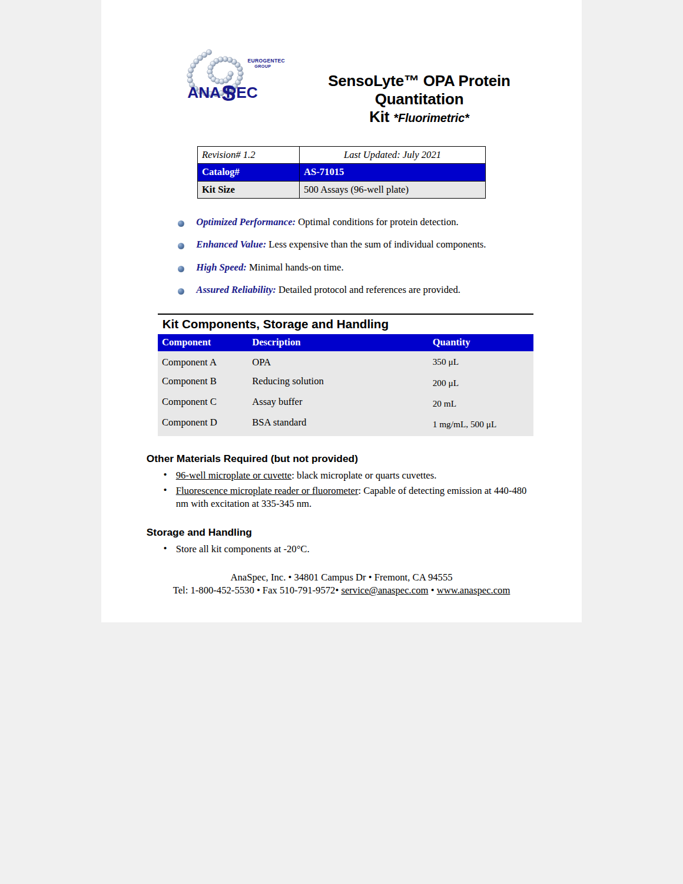EUROGENTEC GROUP ANA PEC S
SensoLyte™ OPA Protein Quantitation
Kit *Fluorimetric*
| Revision# 1.2 | Last Updated: July 2021 |
| Catalog# | AS-71015 |
| Kit Size | 500 Assays (96-well plate) |
Optimized Performance: Optimal conditions for protein detection.
Enhanced Value: Less expensive than the sum of individual components.
High Speed: Minimal hands-on time.
Assured Reliability: Detailed protocol and references are provided.
Kit Components, Storage and Handling
| Component | Description | Quantity |
| --- | --- | --- |
| Component A | OPA | 350 μL |
| Component B | Reducing solution | 200 μL |
| Component C | Assay buffer | 20 mL |
| Component D | BSA standard | 1 mg/mL, 500 μL |
Other Materials Required (but not provided)
96-well microplate or cuvette: black microplate or quarts cuvettes.
Fluorescence microplate reader or fluorometer: Capable of detecting emission at 440-480 nm with excitation at 335-345 nm.
Storage and Handling
Store all kit components at -20°C.
AnaSpec, Inc. • 34801 Campus Dr • Fremont, CA 94555
Tel: 1-800-452-5530 • Fax 510-791-9572• service@anaspec.com • www.anaspec.com